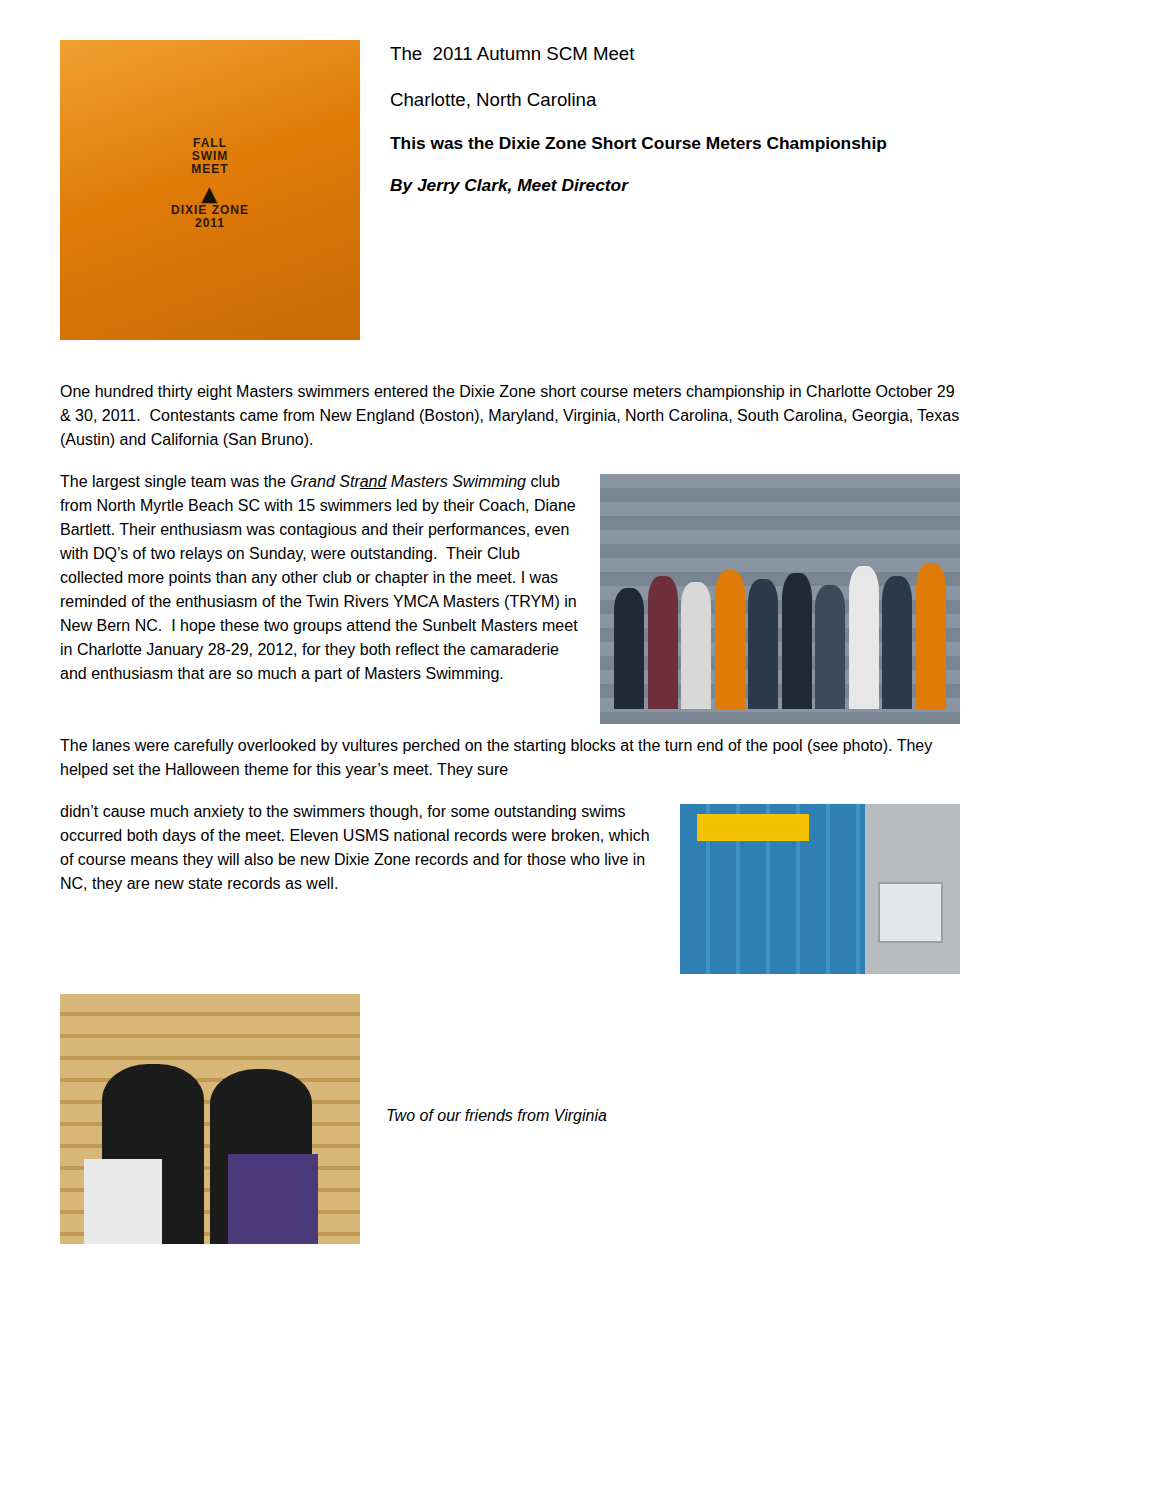FALL
SWIM
MEET ▴ DIXIE ZONE
2011
The 2011 Autumn SCM Meet
Charlotte, North Carolina
This was the Dixie Zone Short Course Meters Championship
By Jerry Clark, Meet Director
One hundred thirty eight Masters swimmers entered the Dixie Zone short course meters championship in Charlotte October 29 & 30, 2011. Contestants came from New England (Boston), Maryland, Virginia, North Carolina, South Carolina, Georgia, Texas (Austin) and California (San Bruno).
The largest single team was the Grand Strand Masters Swimming club from North Myrtle Beach SC with 15 swimmers led by their Coach, Diane Bartlett. Their enthusiasm was contagious and their performances, even with DQ’s of two relays on Sunday, were outstanding. Their Club collected more points than any other club or chapter in the meet. I was reminded of the enthusiasm of the Twin Rivers YMCA Masters (TRYM) in New Bern NC. I hope these two groups attend the Sunbelt Masters meet in Charlotte January 28-29, 2012, for they both reflect the camaraderie and enthusiasm that are so much a part of Masters Swimming.
The lanes were carefully overlooked by vultures perched on the starting blocks at the turn end of the pool (see photo). They helped set the Halloween theme for this year’s meet. They sure
didn’t cause much anxiety to the swimmers though, for some outstanding swims occurred both days of the meet. Eleven USMS national records were broken, which of course means they will also be new Dixie Zone records and for those who live in NC, they are new state records as well.
Two of our friends from Virginia